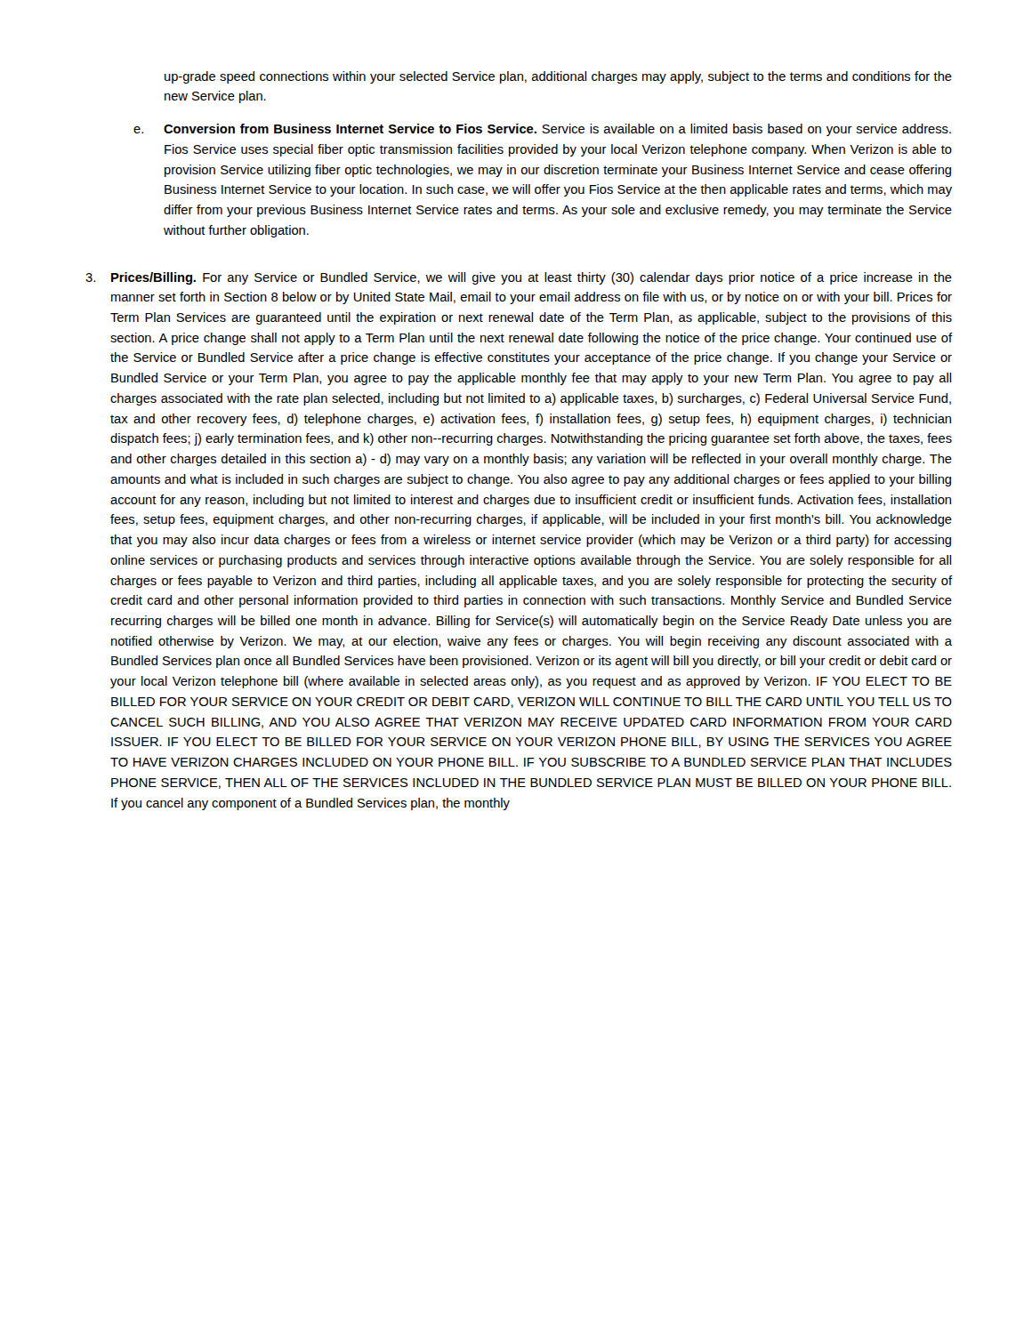up-grade speed connections within your selected Service plan, additional charges may apply, subject to the terms and conditions for the new Service plan.
e.
Conversion from Business Internet Service to Fios Service. Service is available on a limited basis based on your service address. Fios Service uses special fiber optic transmission facilities provided by your local Verizon telephone company. When Verizon is able to provision Service utilizing fiber optic technologies, we may in our discretion terminate your Business Internet Service and cease offering Business Internet Service to your location. In such case, we will offer you Fios Service at the then applicable rates and terms, which may differ from your previous Business Internet Service rates and terms. As your sole and exclusive remedy, you may terminate the Service without further obligation.
3.
Prices/Billing. For any Service or Bundled Service, we will give you at least thirty (30) calendar days prior notice of a price increase in the manner set forth in Section 8 below or by United State Mail, email to your email address on file with us, or by notice on or with your bill. Prices for Term Plan Services are guaranteed until the expiration or next renewal date of the Term Plan, as applicable, subject to the provisions of this section. A price change shall not apply to a Term Plan until the next renewal date following the notice of the price change. Your continued use of the Service or Bundled Service after a price change is effective constitutes your acceptance of the price change. If you change your Service or Bundled Service or your Term Plan, you agree to pay the applicable monthly fee that may apply to your new Term Plan. You agree to pay all charges associated with the rate plan selected, including but not limited to a) applicable taxes, b) surcharges, c) Federal Universal Service Fund, tax and other recovery fees, d) telephone charges, e) activation fees, f) installation fees, g) setup fees, h) equipment charges, i) technician dispatch fees; j) early termination fees, and k) other non--recurring charges. Notwithstanding the pricing guarantee set forth above, the taxes, fees and other charges detailed in this section a) - d) may vary on a monthly basis; any variation will be reflected in your overall monthly charge. The amounts and what is included in such charges are subject to change. You also agree to pay any additional charges or fees applied to your billing account for any reason, including but not limited to interest and charges due to insufficient credit or insufficient funds. Activation fees, installation fees, setup fees, equipment charges, and other non-recurring charges, if applicable, will be included in your first month's bill. You acknowledge that you may also incur data charges or fees from a wireless or internet service provider (which may be Verizon or a third party) for accessing online services or purchasing products and services through interactive options available through the Service. You are solely responsible for all charges or fees payable to Verizon and third parties, including all applicable taxes, and you are solely responsible for protecting the security of credit card and other personal information provided to third parties in connection with such transactions. Monthly Service and Bundled Service recurring charges will be billed one month in advance. Billing for Service(s) will automatically begin on the Service Ready Date unless you are notified otherwise by Verizon. We may, at our election, waive any fees or charges. You will begin receiving any discount associated with a Bundled Services plan once all Bundled Services have been provisioned. Verizon or its agent will bill you directly, or bill your credit or debit card or your local Verizon telephone bill (where available in selected areas only), as you request and as approved by Verizon. IF YOU ELECT TO BE BILLED FOR YOUR SERVICE ON YOUR CREDIT OR DEBIT CARD, VERIZON WILL CONTINUE TO BILL THE CARD UNTIL YOU TELL US TO CANCEL SUCH BILLING, AND YOU ALSO AGREE THAT VERIZON MAY RECEIVE UPDATED CARD INFORMATION FROM YOUR CARD ISSUER. IF YOU ELECT TO BE BILLED FOR YOUR SERVICE ON YOUR VERIZON PHONE BILL, BY USING THE SERVICES YOU AGREE TO HAVE VERIZON CHARGES INCLUDED ON YOUR PHONE BILL. IF YOU SUBSCRIBE TO A BUNDLED SERVICE PLAN THAT INCLUDES PHONE SERVICE, THEN ALL OF THE SERVICES INCLUDED IN THE BUNDLED SERVICE PLAN MUST BE BILLED ON YOUR PHONE BILL. If you cancel any component of a Bundled Services plan, the monthly